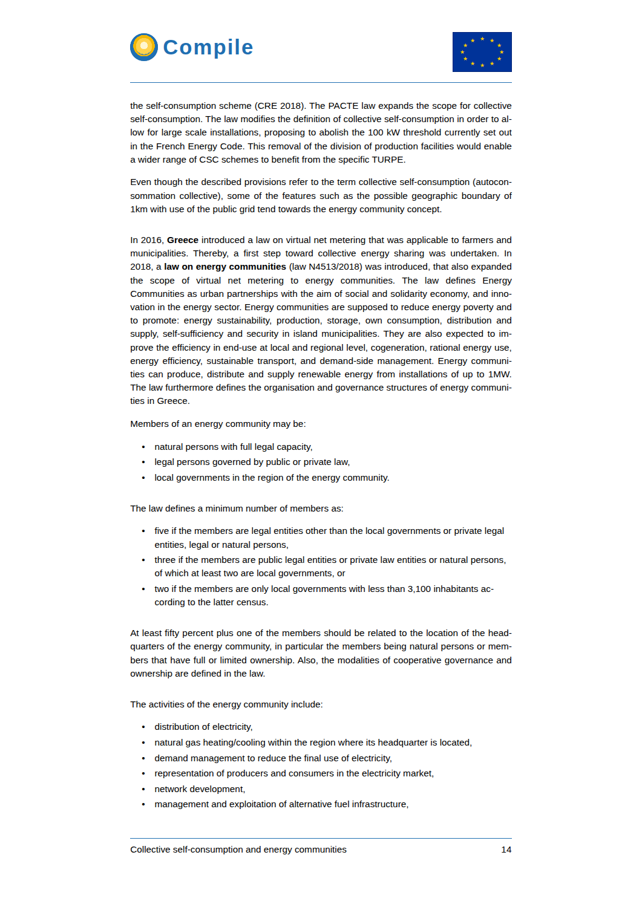Compile
★ ★ ★ ★ ★ ★ ★ ★ ★ ★ ★ ★
the self-consumption scheme (CRE 2018). The PACTE law expands the scope for collective self-consumption. The law modifies the definition of collective self-consumption in order to allow for large scale installations, proposing to abolish the 100 kW threshold currently set out in the French Energy Code. This removal of the division of production facilities would enable a wider range of CSC schemes to benefit from the specific TURPE.
Even though the described provisions refer to the term collective self-consumption (autoconsommation collective), some of the features such as the possible geographic boundary of 1km with use of the public grid tend towards the energy community concept.
In 2016, Greece introduced a law on virtual net metering that was applicable to farmers and municipalities. Thereby, a first step toward collective energy sharing was undertaken. In 2018, a law on energy communities (law N4513/2018) was introduced, that also expanded the scope of virtual net metering to energy communities. The law defines Energy Communities as urban partnerships with the aim of social and solidarity economy, and innovation in the energy sector. Energy communities are supposed to reduce energy poverty and to promote: energy sustainability, production, storage, own consumption, distribution and supply, self-sufficiency and security in island municipalities. They are also expected to improve the efficiency in end-use at local and regional level, cogeneration, rational energy use, energy efficiency, sustainable transport, and demand-side management. Energy communities can produce, distribute and supply renewable energy from installations of up to 1MW. The law furthermore defines the organisation and governance structures of energy communities in Greece.
Members of an energy community may be:
natural persons with full legal capacity,
legal persons governed by public or private law,
local governments in the region of the energy community.
The law defines a minimum number of members as:
five if the members are legal entities other than the local governments or private legal entities, legal or natural persons,
three if the members are public legal entities or private law entities or natural persons, of which at least two are local governments, or
two if the members are only local governments with less than 3,100 inhabitants according to the latter census.
At least fifty percent plus one of the members should be related to the location of the headquarters of the energy community, in particular the members being natural persons or members that have full or limited ownership. Also, the modalities of cooperative governance and ownership are defined in the law.
The activities of the energy community include:
distribution of electricity,
natural gas heating/cooling within the region where its headquarter is located,
demand management to reduce the final use of electricity,
representation of producers and consumers in the electricity market,
network development,
management and exploitation of alternative fuel infrastructure,
Collective self-consumption and energy communities 14